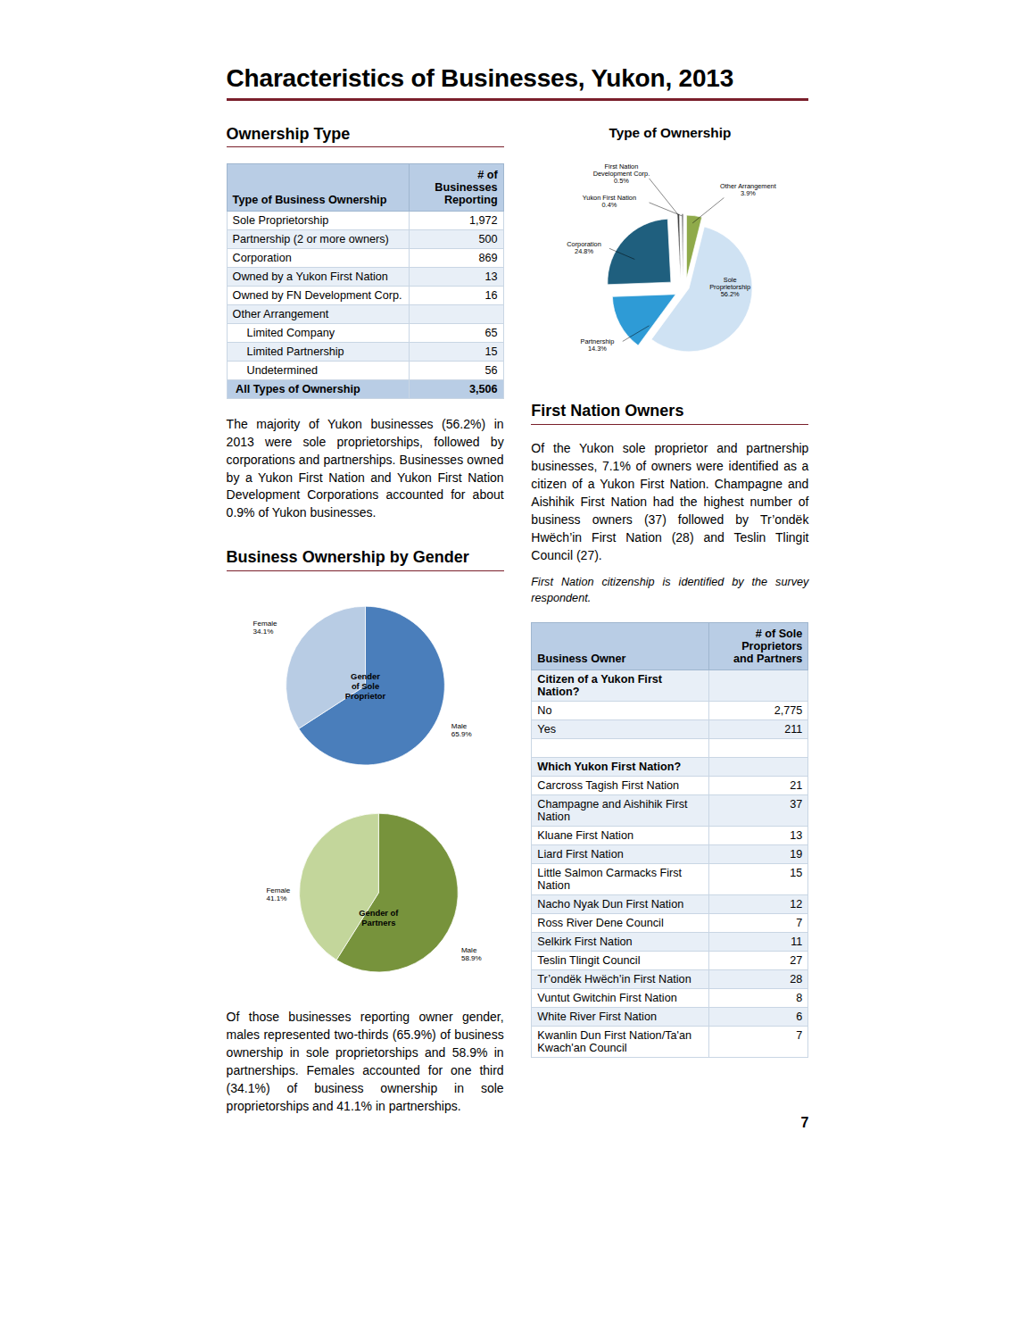Characteristics of Businesses, Yukon, 2013
Ownership Type
| Type of Business Ownership | # of Businesses Reporting |
| --- | --- |
| Sole Proprietorship | 1,972 |
| Partnership (2 or more owners) | 500 |
| Corporation | 869 |
| Owned by a Yukon First Nation | 13 |
| Owned by FN Development Corp. | 16 |
| Other Arrangement | |
| Limited Company | 65 |
| Limited Partnership | 15 |
| Undetermined | 56 |
| All Types of Ownership | 3,506 |
The majority of Yukon businesses (56.2%) in 2013 were sole proprietorships, followed by corporations and partnerships. Businesses owned by a Yukon First Nation and Yukon First Nation Development Corporations accounted for about 0.9% of Yukon businesses.
Business Ownership by Gender
Gender of Sole Proprietor Female 34.1% Male 65.9%
Gender of Partners Female 41.1% Male 58.9%
Of those businesses reporting owner gender, males represented two-thirds (65.9%) of business ownership in sole proprietorships and 58.9% in partnerships. Females accounted for one third (34.1%) of business ownership in sole proprietorships and 41.1% in partnerships.
Type of Ownership
First Nation Development Corp. 0.5% Yukon First Nation 0.4% Other Arrangement 3.9% Corporation 24.8% Partnership 14.3% Sole Proprietorship 56.2%
First Nation Owners
Of the Yukon sole proprietor and partnership businesses, 7.1% of owners were identified as a citizen of a Yukon First Nation. Champagne and Aishihik First Nation had the highest number of business owners (37) followed by Tr’ondëk Hwëch’in First Nation (28) and Teslin Tlingit Council (27).
First Nation citizenship is identified by the survey respondent.
| Business Owner | # of Sole Proprietors and Partners |
| --- | --- |
| Citizen of a Yukon First Nation? | |
| No | 2,775 |
| Yes | 211 |
| Which Yukon First Nation? | |
| Carcross Tagish First Nation | 21 |
| Champagne and Aishihik First Nation | 37 |
| Kluane First Nation | 13 |
| Liard First Nation | 19 |
| Little Salmon Carmacks First Nation | 15 |
| Nacho Nyak Dun First Nation | 12 |
| Ross River Dene Council | 7 |
| Selkirk First Nation | 11 |
| Teslin Tlingit Council | 27 |
| Tr’ondëk Hwëch’in First Nation | 28 |
| Vuntut Gwitchin First Nation | 8 |
| White River First Nation | 6 |
| Kwanlin Dun First Nation/Ta'an Kwach'an Council | 7 |
7